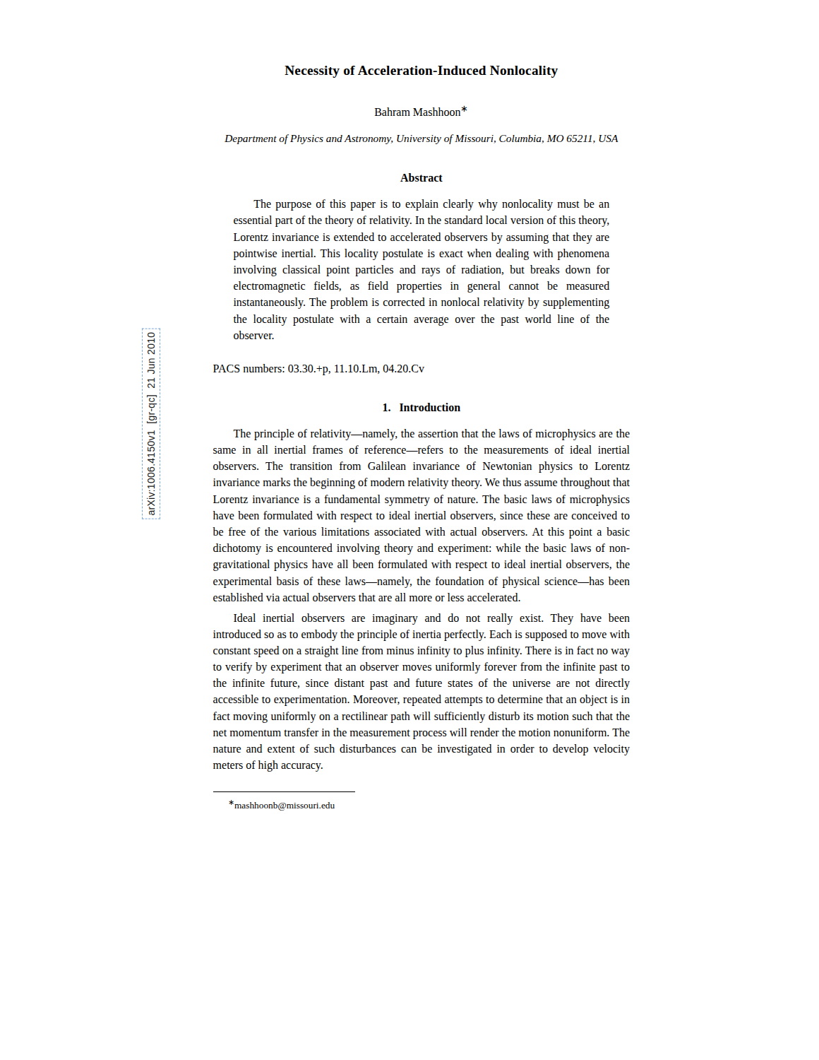arXiv:1006.4150v1 [gr-qc] 21 Jun 2010
Necessity of Acceleration-Induced Nonlocality
Bahram Mashhoon∗
Department of Physics and Astronomy, University of Missouri, Columbia, MO 65211, USA
Abstract
The purpose of this paper is to explain clearly why nonlocality must be an essential part of the theory of relativity. In the standard local version of this theory, Lorentz invariance is extended to accelerated observers by assuming that they are pointwise inertial. This locality postulate is exact when dealing with phenomena involving classical point particles and rays of radiation, but breaks down for electromagnetic fields, as field properties in general cannot be measured instantaneously. The problem is corrected in nonlocal relativity by supplementing the locality postulate with a certain average over the past world line of the observer.
PACS numbers: 03.30.+p, 11.10.Lm, 04.20.Cv
1. Introduction
The principle of relativity—namely, the assertion that the laws of microphysics are the same in all inertial frames of reference—refers to the measurements of ideal inertial observers. The transition from Galilean invariance of Newtonian physics to Lorentz invariance marks the beginning of modern relativity theory. We thus assume throughout that Lorentz invariance is a fundamental symmetry of nature. The basic laws of microphysics have been formulated with respect to ideal inertial observers, since these are conceived to be free of the various limitations associated with actual observers. At this point a basic dichotomy is encountered involving theory and experiment: while the basic laws of non-gravitational physics have all been formulated with respect to ideal inertial observers, the experimental basis of these laws—namely, the foundation of physical science—has been established via actual observers that are all more or less accelerated.
Ideal inertial observers are imaginary and do not really exist. They have been introduced so as to embody the principle of inertia perfectly. Each is supposed to move with constant speed on a straight line from minus infinity to plus infinity. There is in fact no way to verify by experiment that an observer moves uniformly forever from the infinite past to the infinite future, since distant past and future states of the universe are not directly accessible to experimentation. Moreover, repeated attempts to determine that an object is in fact moving uniformly on a rectilinear path will sufficiently disturb its motion such that the net momentum transfer in the measurement process will render the motion nonuniform. The nature and extent of such disturbances can be investigated in order to develop velocity meters of high accuracy.
∗mashhoonb@missouri.edu